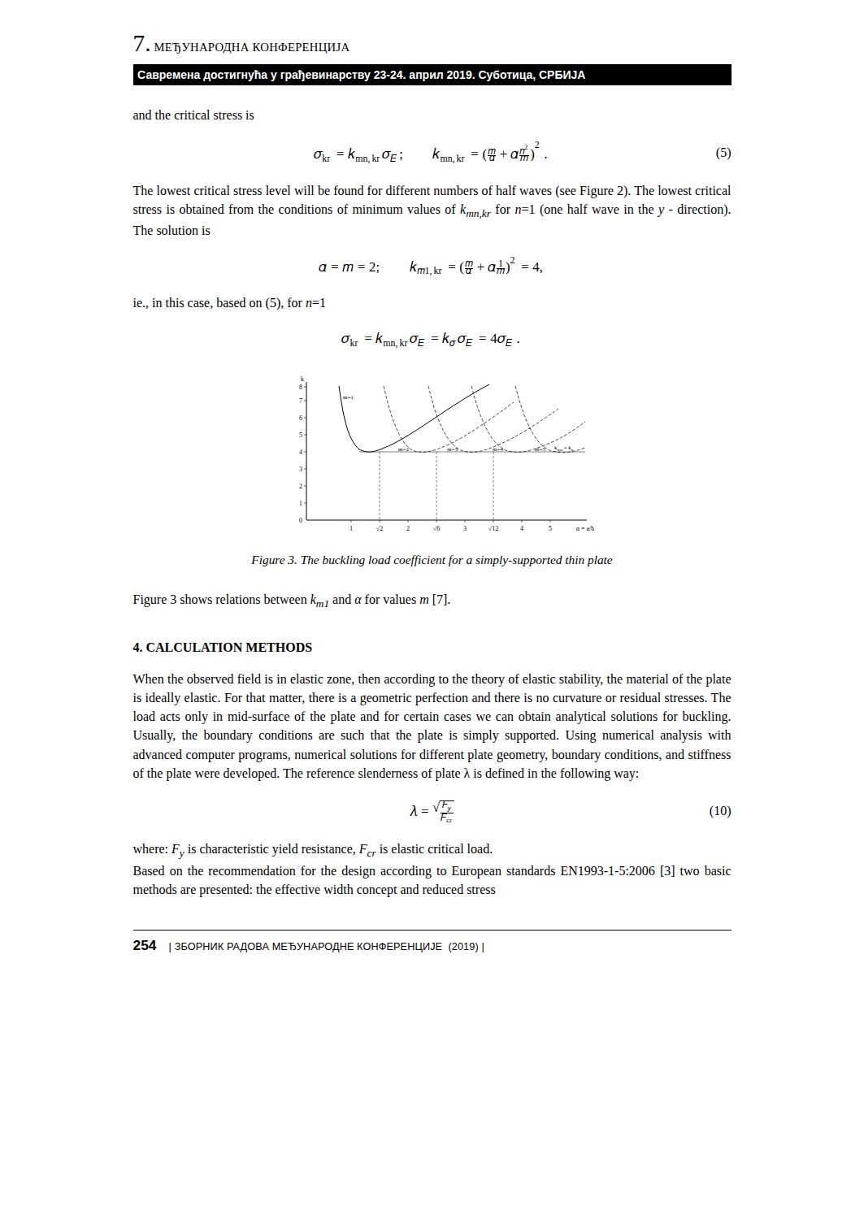7. МЕЂУНАРОДНА КОНФЕРЕНЦИЈА
Савремена достигнућа у грађевинарству 23-24. април 2019. Суботица, СРБИЈА
and the critical stress is
σkr = kmn,kr σE ; kmn,kr = ( mα + α n2m ) 2 . (5)
The lowest critical stress level will be found for different numbers of half waves (see Figure 2). The lowest critical stress is obtained from the conditions of minimum values of kmn,kr for n=1 (one half wave in the y - direction). The solution is
α=m=2; km1,kr = ( mα + α 1m ) 2 = 4 ,
ie., in this case, based on (5), for n=1
σkr = kmn,kr σE = kσ σE = 4 σE .
0 1 2 3 4 5 6 7 8 k 1 √2 2 √6 3 √12 4 5 α = a/b m=1 m=2 m=3 m=4 m=5 kmn = kσ
Figure 3. The buckling load coefficient for a simply-supported thin plate
Figure 3 shows relations between km1 and α for values m [7].
4. CALCULATION METHODS
When the observed field is in elastic zone, then according to the theory of elastic stability, the material of the plate is ideally elastic. For that matter, there is a geometric perfection and there is no curvature or residual stresses. The load acts only in mid-surface of the plate and for certain cases we can obtain analytical solutions for buckling. Usually, the boundary conditions are such that the plate is simply supported. Using numerical analysis with advanced computer programs, numerical solutions for different plate geometry, boundary conditions, and stiffness of the plate were developed. The reference slenderness of plate λ is defined in the following way:
λ = Fy Fcr (10)
where: Fy is characteristic yield resistance, Fcr is elastic critical load.
Based on the recommendation for the design according to European standards EN1993-1-5:2006 [3] two basic methods are presented: the effective width concept and reduced stress
254 | ЗБОРНИК РАДОВА МЕЂУНАРОДНЕ КОНФЕРЕНЦИЈЕ (2019) |